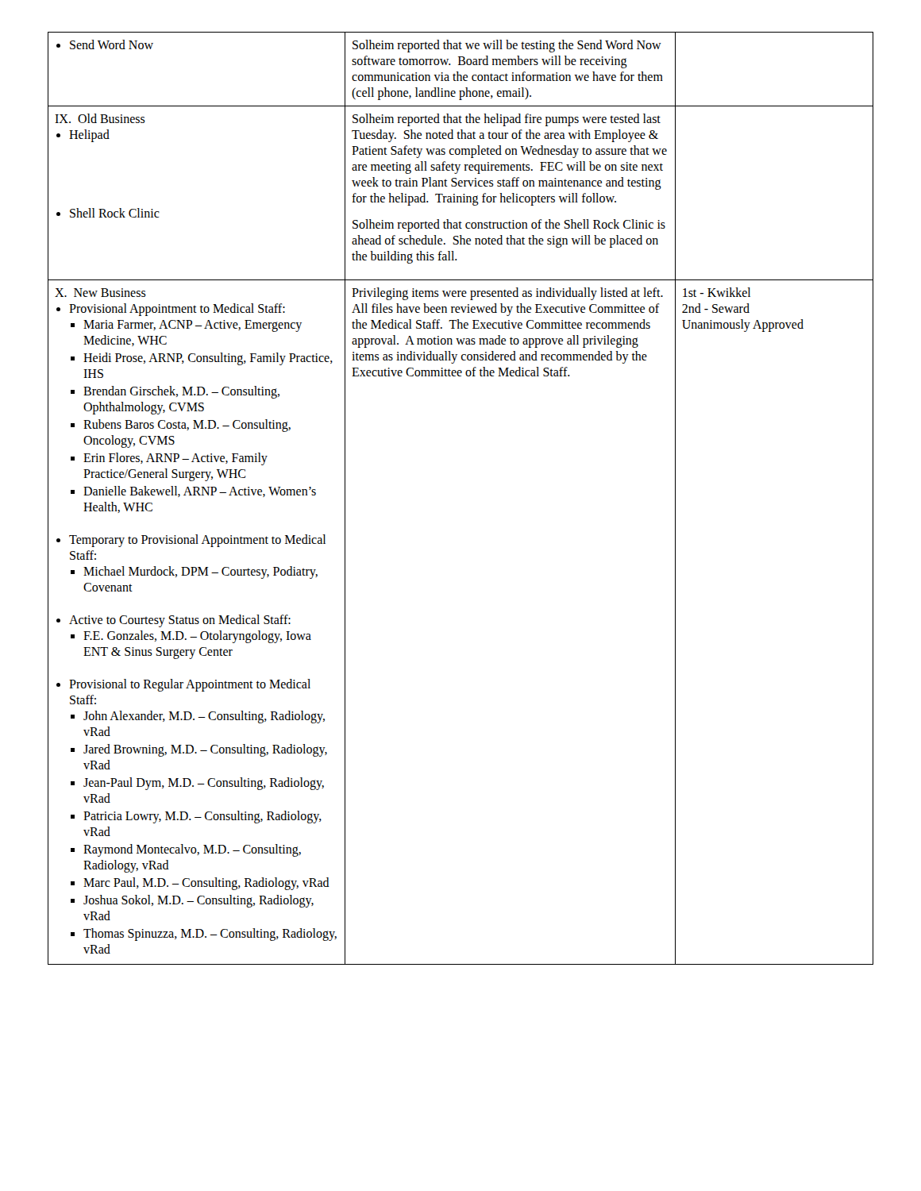| Send Word Now | Solheim reported that we will be testing the Send Word Now software tomorrow. Board members will be receiving communication via the contact information we have for them (cell phone, landline phone, email). | |
| IX. Old Business Helipad Shell Rock Clinic | Solheim reported that the helipad fire pumps were tested last Tuesday. She noted that a tour of the area with Employee & Patient Safety was completed on Wednesday to assure that we are meeting all safety requirements. FEC will be on site next week to train Plant Services staff on maintenance and testing for the helipad. Training for helicopters will follow. Solheim reported that construction of the Shell Rock Clinic is ahead of schedule. She noted that the sign will be placed on the building this fall. | |
| X. New Business Provisional Appointment to Medical Staff: Maria Farmer, ACNP – Active, Emergency Medicine, WHC Heidi Prose, ARNP, Consulting, Family Practice, IHS Brendan Girschek, M.D. – Consulting, Ophthalmology, CVMS Rubens Baros Costa, M.D. – Consulting, Oncology, CVMS Erin Flores, ARNP – Active, Family Practice/General Surgery, WHC Danielle Bakewell, ARNP – Active, Women’s Health, WHC Temporary to Provisional Appointment to Medical Staff: Michael Murdock, DPM – Courtesy, Podiatry, Covenant Active to Courtesy Status on Medical Staff: F.E. Gonzales, M.D. – Otolaryngology, Iowa ENT & Sinus Surgery Center Provisional to Regular Appointment to Medical Staff: John Alexander, M.D. – Consulting, Radiology, vRad Jared Browning, M.D. – Consulting, Radiology, vRad Jean-Paul Dym, M.D. – Consulting, Radiology, vRad Patricia Lowry, M.D. – Consulting, Radiology, vRad Raymond Montecalvo, M.D. – Consulting, Radiology, vRad Marc Paul, M.D. – Consulting, Radiology, vRad Joshua Sokol, M.D. – Consulting, Radiology, vRad Thomas Spinuzza, M.D. – Consulting, Radiology, vRad | Privileging items were presented as individually listed at left. All files have been reviewed by the Executive Committee of the Medical Staff. The Executive Committee recommends approval. A motion was made to approve all privileging items as individually considered and recommended by the Executive Committee of the Medical Staff. | 1st - Kwikkel 2nd - Seward Unanimously Approved |